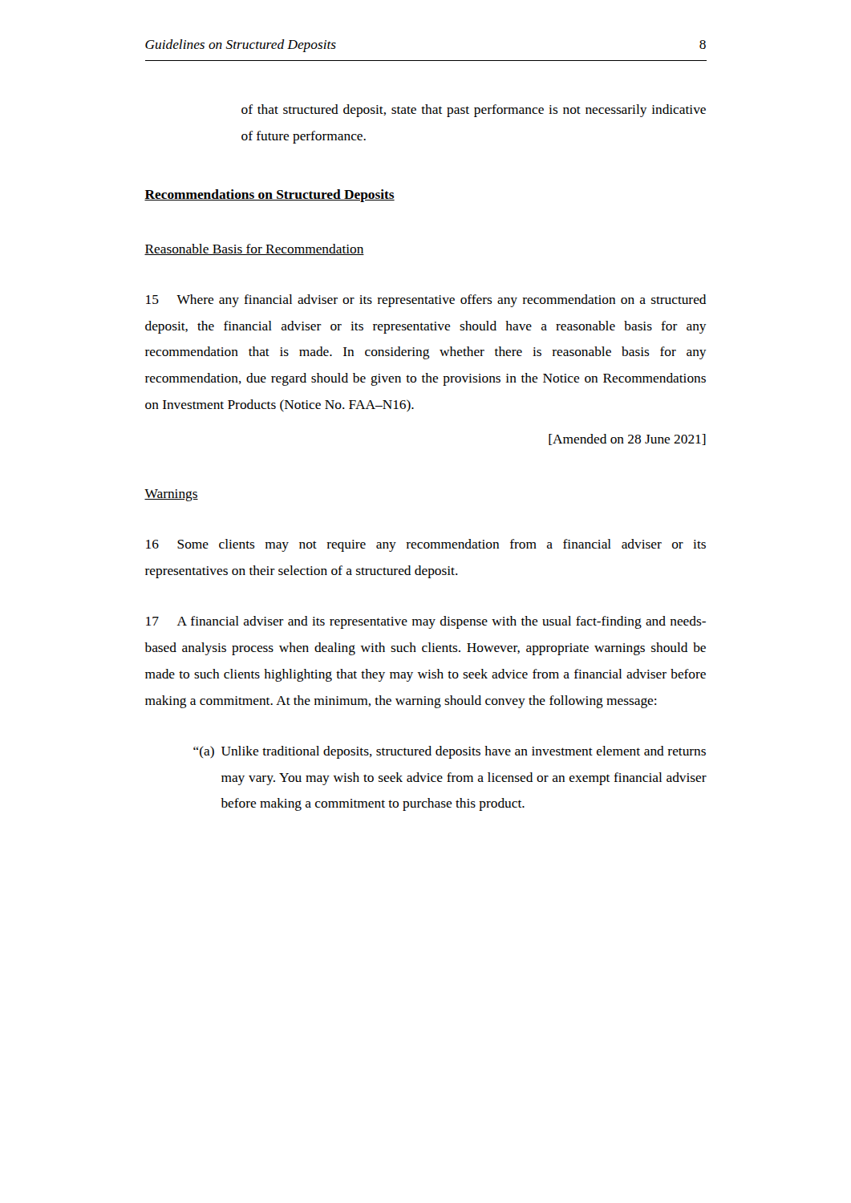Guidelines on Structured Deposits 8
of that structured deposit, state that past performance is not necessarily indicative of future performance.
Recommendations on Structured Deposits
Reasonable Basis for Recommendation
15 Where any financial adviser or its representative offers any recommendation on a structured deposit, the financial adviser or its representative should have a reasonable basis for any recommendation that is made. In considering whether there is reasonable basis for any recommendation, due regard should be given to the provisions in the Notice on Recommendations on Investment Products (Notice No. FAA–N16).
[Amended on 28 June 2021]
Warnings
16 Some clients may not require any recommendation from a financial adviser or its representatives on their selection of a structured deposit.
17 A financial adviser and its representative may dispense with the usual fact-finding and needs-based analysis process when dealing with such clients. However, appropriate warnings should be made to such clients highlighting that they may wish to seek advice from a financial adviser before making a commitment. At the minimum, the warning should convey the following message:
“(a) Unlike traditional deposits, structured deposits have an investment element and returns may vary. You may wish to seek advice from a licensed or an exempt financial adviser before making a commitment to purchase this product.